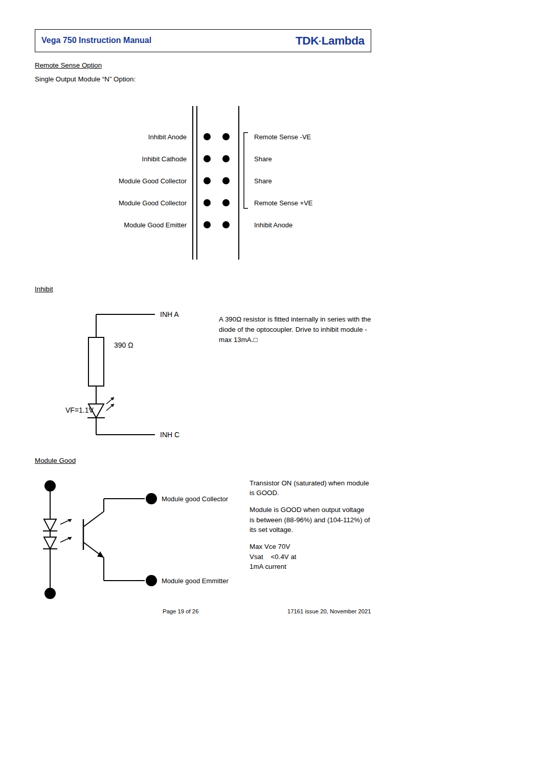Vega 750 Instruction Manual TDK·Lambda
Remote Sense Option
Single Output Module “N” Option:
Inhibit Anode Inhibit Cathode Module Good Collector Module Good Collector Module Good Emitter Remote Sense -VE Share Share Remote Sense +VE Inhibit Anode
Inhibit
INH A 390 Ω VF=1.1V INH C
A 390Ω resistor is fitted internally in series with the diode of the optocoupler. Drive to inhibit module - max 13mA.□
Module Good
Module good Collector Module good Emmitter
Transistor ON (saturated) when module is GOOD.
Module is GOOD when output voltage is between (88-96%) and (104-112%) of its set voltage.
Max Vce 70V
Vsat <0.4V at
1mA current
Page 19 of 26 17161 issue 20, November 2021